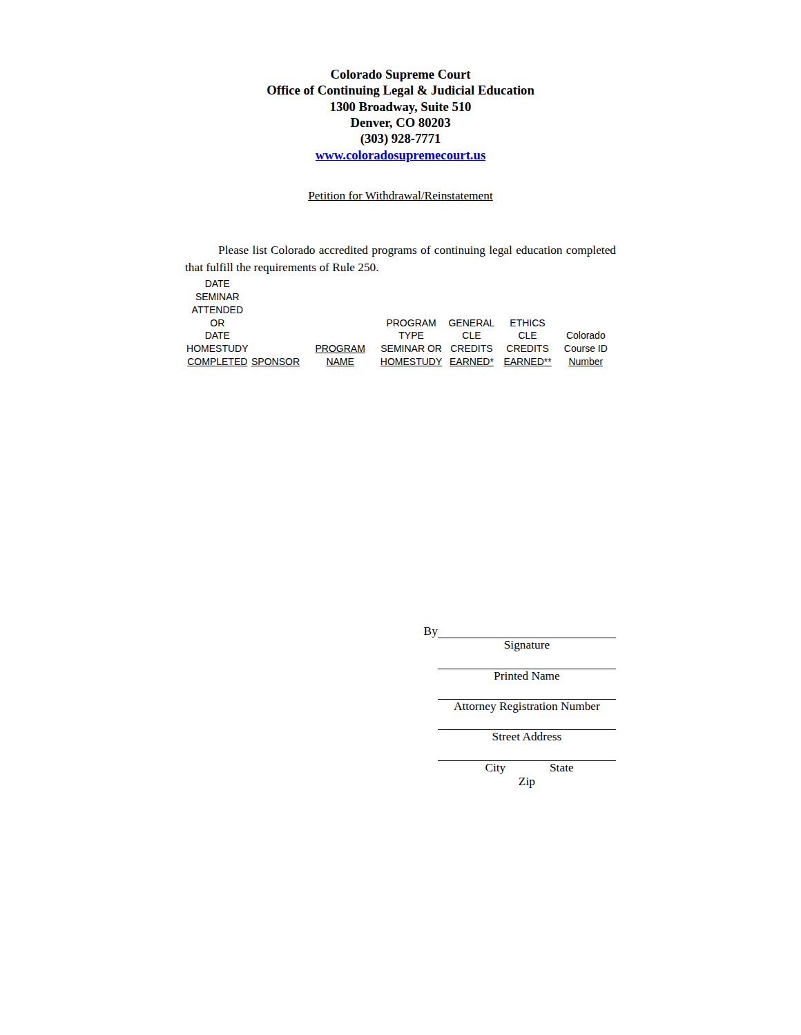Colorado Supreme Court
Office of Continuing Legal & Judicial Education
1300 Broadway, Suite 510
Denver, CO 80203
(303) 928-7771
www.coloradosupremecourt.us
Petition for Withdrawal/Reinstatement
Please list Colorado accredited programs of continuing legal education completed that fulfill the requirements of Rule 250.
| DATE SEMINAR ATTENDED OR DATE HOMESTUDY COMPLETED | SPONSOR | PROGRAM NAME | PROGRAM TYPE SEMINAR OR HOMESTUDY | GENERAL CLE CREDITS EARNED* | ETHICS CLE CREDITS EARNED** | Colorado Course ID Number |
| --- | --- | --- | --- | --- | --- | --- |
| By | |
| | Signature |
| | Printed Name |
| | Attorney Registration Number |
| | Street Address |
| | City State Zip |